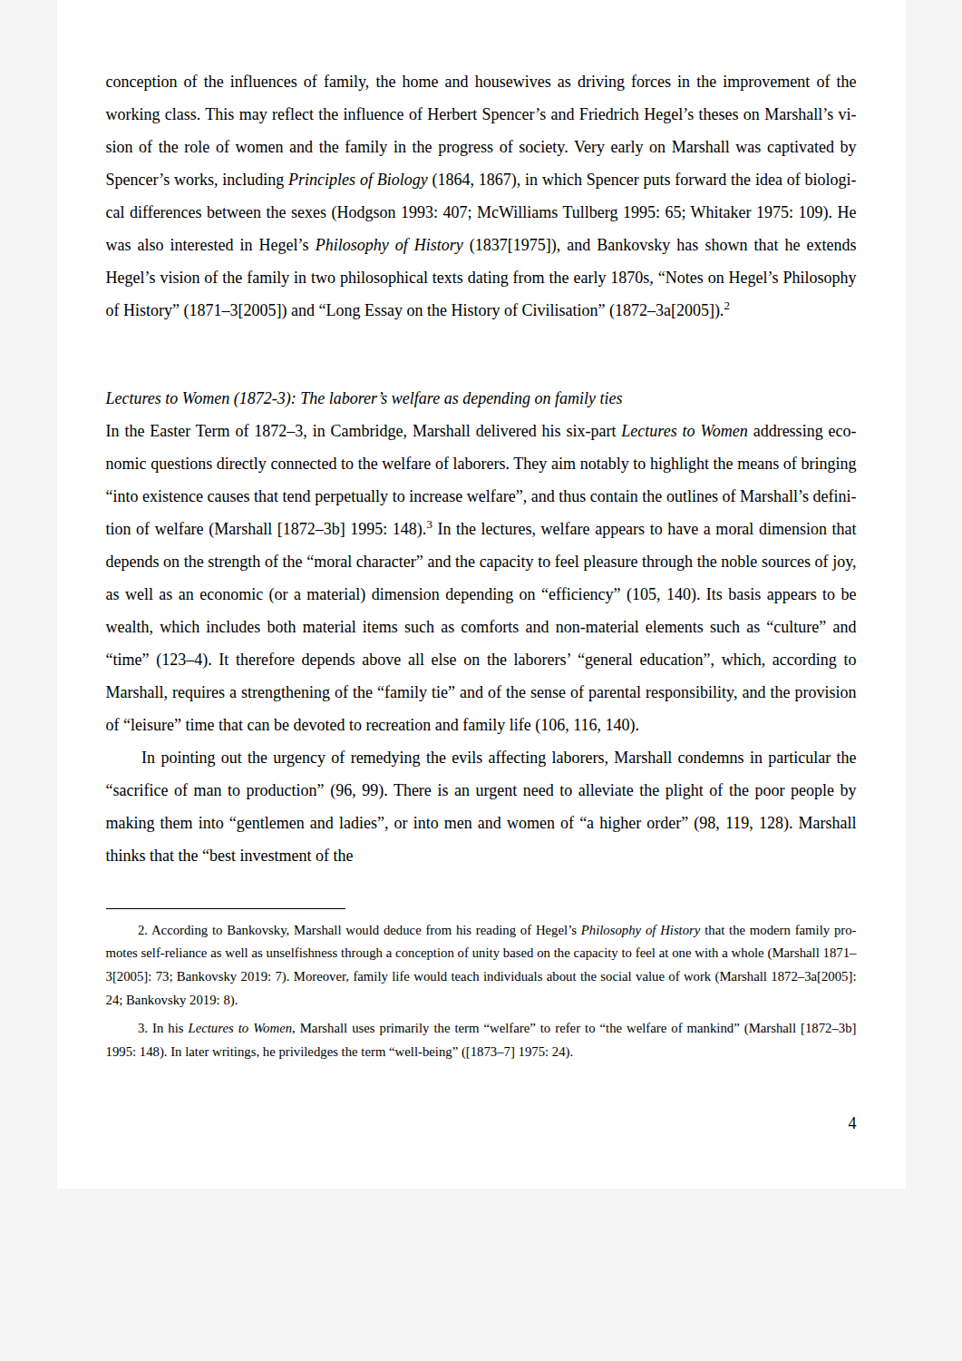conception of the influences of family, the home and housewives as driving forces in the improvement of the working class. This may reflect the influence of Herbert Spencer’s and Friedrich Hegel’s theses on Marshall’s vision of the role of women and the family in the progress of society. Very early on Marshall was captivated by Spencer’s works, including Principles of Biology (1864, 1867), in which Spencer puts forward the idea of biological differences between the sexes (Hodgson 1993: 407; McWilliams Tullberg 1995: 65; Whitaker 1975: 109). He was also interested in Hegel’s Philosophy of History (1837[1975]), and Bankovsky has shown that he extends Hegel’s vision of the family in two philosophical texts dating from the early 1870s, “Notes on Hegel’s Philosophy of History” (1871–3[2005]) and “Long Essay on the History of Civilisation” (1872–3a[2005]).2
Lectures to Women (1872-3): The laborer’s welfare as depending on family ties
In the Easter Term of 1872–3, in Cambridge, Marshall delivered his six-part Lectures to Women addressing economic questions directly connected to the welfare of laborers. They aim notably to highlight the means of bringing “into existence causes that tend perpetually to increase welfare”, and thus contain the outlines of Marshall’s definition of welfare (Marshall [1872–3b] 1995: 148).3 In the lectures, welfare appears to have a moral dimension that depends on the strength of the “moral character” and the capacity to feel pleasure through the noble sources of joy, as well as an economic (or a material) dimension depending on “efficiency” (105, 140). Its basis appears to be wealth, which includes both material items such as comforts and non-material elements such as “culture” and “time” (123–4). It therefore depends above all else on the laborers’ “general education”, which, according to Marshall, requires a strengthening of the “family tie” and of the sense of parental responsibility, and the provision of “leisure” time that can be devoted to recreation and family life (106, 116, 140).
In pointing out the urgency of remedying the evils affecting laborers, Marshall condemns in particular the “sacrifice of man to production” (96, 99). There is an urgent need to alleviate the plight of the poor people by making them into “gentlemen and ladies”, or into men and women of “a higher order” (98, 119, 128). Marshall thinks that the “best investment of the
2. According to Bankovsky, Marshall would deduce from his reading of Hegel’s Philosophy of History that the modern family promotes self-reliance as well as unselfishness through a conception of unity based on the capacity to feel at one with a whole (Marshall 1871–3[2005]: 73; Bankovsky 2019: 7). Moreover, family life would teach individuals about the social value of work (Marshall 1872–3a[2005]: 24; Bankovsky 2019: 8).
3. In his Lectures to Women, Marshall uses primarily the term “welfare” to refer to “the welfare of mankind” (Marshall [1872–3b] 1995: 148). In later writings, he priviledges the term “well-being” ([1873–7] 1975: 24).
4